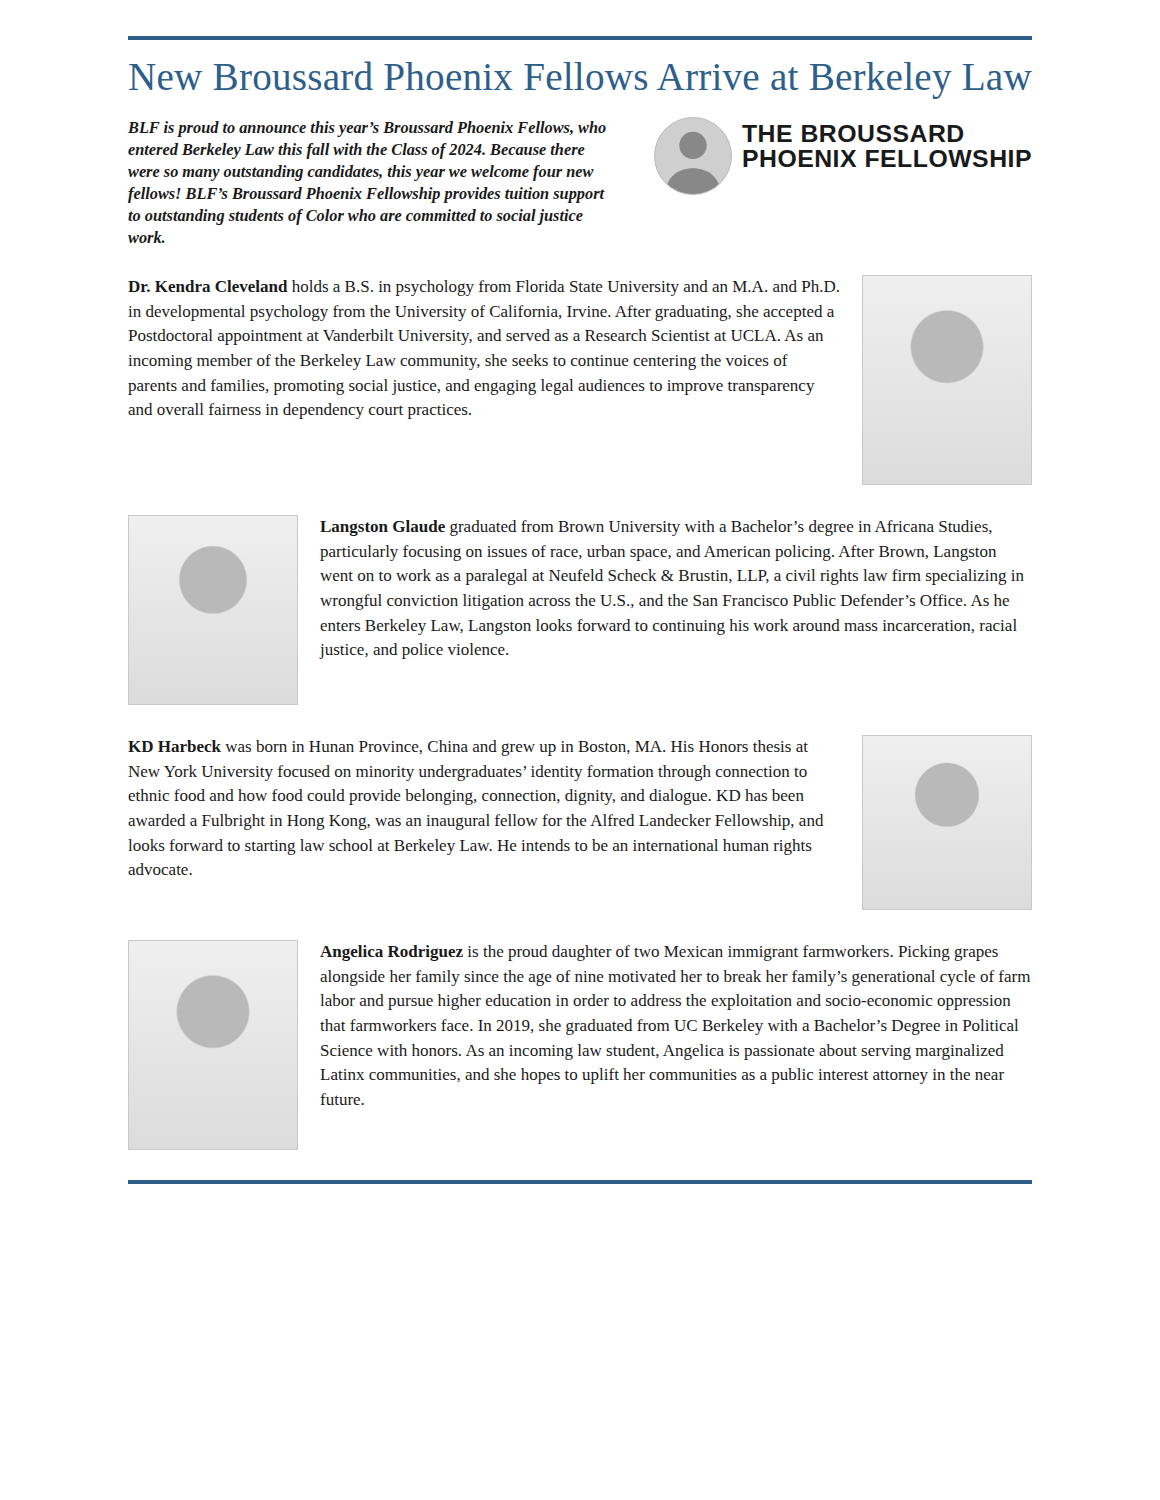New Broussard Phoenix Fellows Arrive at Berkeley Law
BLF is proud to announce this year’s Broussard Phoenix Fellows, who entered Berkeley Law this fall with the Class of 2024. Because there were so many outstanding candidates, this year we welcome four new fellows! BLF’s Broussard Phoenix Fellowship provides tuition support to outstanding students of Color who are committed to social justice work.
The Broussard Phoenix Fellowship
Dr. Kendra Cleveland holds a B.S. in psychology from Florida State University and an M.A. and Ph.D. in developmental psychology from the University of California, Irvine. After graduating, she accepted a Postdoctoral appointment at Vanderbilt University, and served as a Research Scientist at UCLA. As an incoming member of the Berkeley Law community, she seeks to continue centering the voices of parents and families, promoting social justice, and engaging legal audiences to improve transparency and overall fairness in dependency court practices.
Langston Glaude graduated from Brown University with a Bachelor’s degree in Africana Studies, particularly focusing on issues of race, urban space, and American policing. After Brown, Langston went on to work as a paralegal at Neufeld Scheck & Brustin, LLP, a civil rights law firm specializing in wrongful conviction litigation across the U.S., and the San Francisco Public Defender’s Office. As he enters Berkeley Law, Langston looks forward to continuing his work around mass incarceration, racial justice, and police violence.
KD Harbeck was born in Hunan Province, China and grew up in Boston, MA. His Honors thesis at New York University focused on minority undergraduates’ identity formation through connection to ethnic food and how food could provide belonging, connection, dignity, and dialogue. KD has been awarded a Fulbright in Hong Kong, was an inaugural fellow for the Alfred Landecker Fellowship, and looks forward to starting law school at Berkeley Law. He intends to be an international human rights advocate.
Angelica Rodriguez is the proud daughter of two Mexican immigrant farmworkers. Picking grapes alongside her family since the age of nine motivated her to break her family’s generational cycle of farm labor and pursue higher education in order to address the exploitation and socio-economic oppression that farmworkers face. In 2019, she graduated from UC Berkeley with a Bachelor’s Degree in Political Science with honors. As an incoming law student, Angelica is passionate about serving marginalized Latinx communities, and she hopes to uplift her communities as a public interest attorney in the near future.